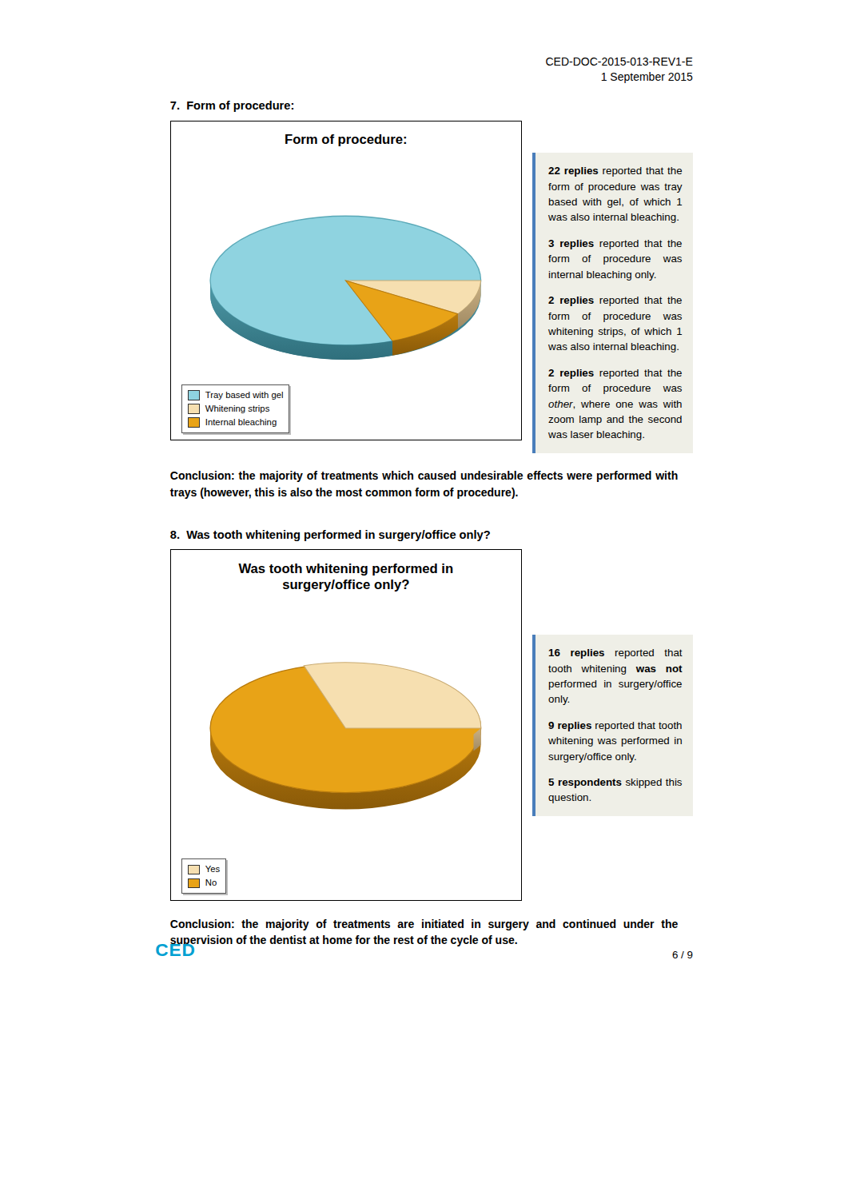CED-DOC-2015-013-REV1-E
1 September 2015
7. Form of procedure:
Form of procedure:
Tray based with gel
Whitening strips
Internal bleaching
22 replies reported that the form of procedure was tray based with gel, of which 1 was also internal bleaching.
3 replies reported that the form of procedure was internal bleaching only.
2 replies reported that the form of procedure was whitening strips, of which 1 was also internal bleaching.
2 replies reported that the form of procedure was other, where one was with zoom lamp and the second was laser bleaching.
Conclusion: the majority of treatments which caused undesirable effects were performed with trays (however, this is also the most common form of procedure).
8. Was tooth whitening performed in surgery/office only?
Was tooth whitening performed in
surgery/office only?
Yes
No
16 replies reported that tooth whitening was not performed in surgery/office only.
9 replies reported that tooth whitening was performed in surgery/office only.
5 respondents skipped this question.
Conclusion: the majority of treatments are initiated in surgery and continued under the supervision of the dentist at home for the rest of the cycle of use.
CED
6 / 9